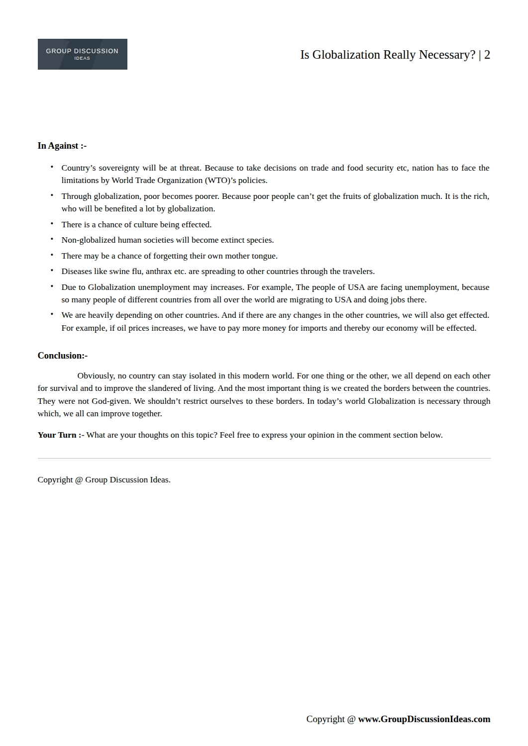GROUP DISCUSSION IDEAS
Is Globalization Really Necessary? | 2
In Against :-
Country’s sovereignty will be at threat. Because to take decisions on trade and food security etc, nation has to face the limitations by World Trade Organization (WTO)’s policies.
Through globalization, poor becomes poorer. Because poor people can’t get the fruits of globalization much. It is the rich, who will be benefited a lot by globalization.
There is a chance of culture being effected.
Non-globalized human societies will become extinct species.
There may be a chance of forgetting their own mother tongue.
Diseases like swine flu, anthrax etc. are spreading to other countries through the travelers.
Due to Globalization unemployment may increases. For example, The people of USA are facing unemployment, because so many people of different countries from all over the world are migrating to USA and doing jobs there.
We are heavily depending on other countries. And if there are any changes in the other countries, we will also get effected. For example, if oil prices increases, we have to pay more money for imports and thereby our economy will be effected.
Conclusion:-
Obviously, no country can stay isolated in this modern world. For one thing or the other, we all depend on each other for survival and to improve the slandered of living. And the most important thing is we created the borders between the countries. They were not God-given. We shouldn’t restrict ourselves to these borders. In today’s world Globalization is necessary through which, we all can improve together.
Your Turn :- What are your thoughts on this topic? Feel free to express your opinion in the comment section below.
Copyright @ Group Discussion Ideas.
Copyright @ www.GroupDiscussionIdeas.com